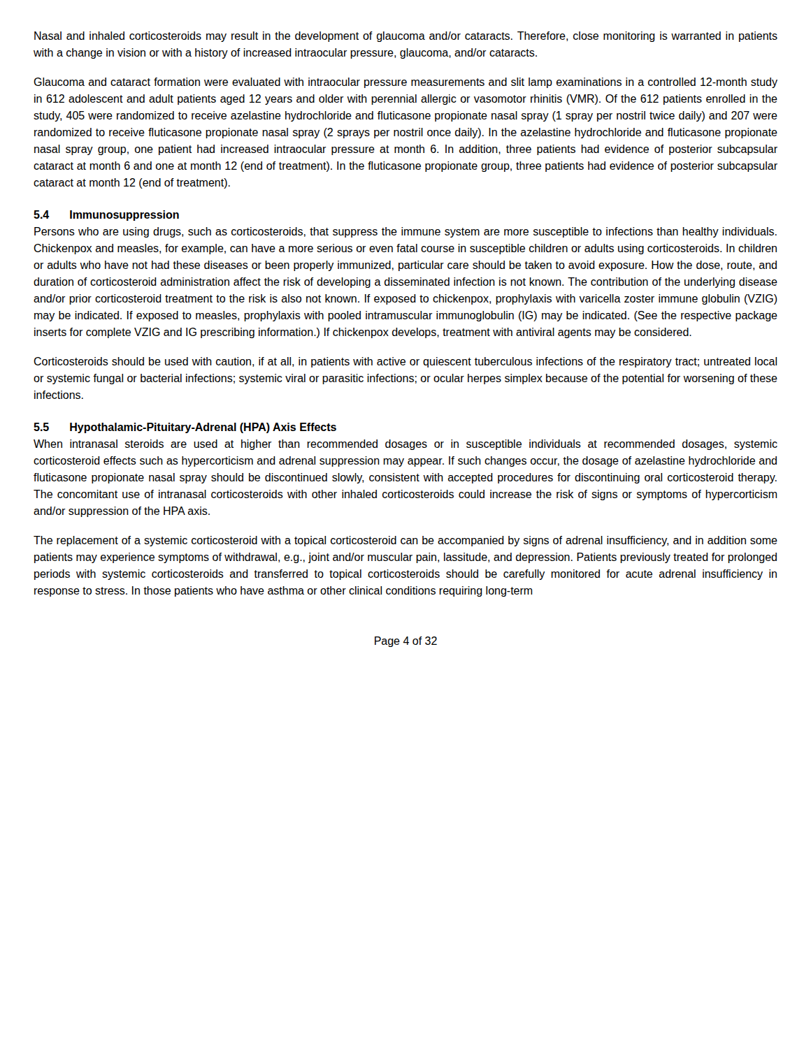Nasal and inhaled corticosteroids may result in the development of glaucoma and/or cataracts. Therefore, close monitoring is warranted in patients with a change in vision or with a history of increased intraocular pressure, glaucoma, and/or cataracts.
Glaucoma and cataract formation were evaluated with intraocular pressure measurements and slit lamp examinations in a controlled 12-month study in 612 adolescent and adult patients aged 12 years and older with perennial allergic or vasomotor rhinitis (VMR). Of the 612 patients enrolled in the study, 405 were randomized to receive azelastine hydrochloride and fluticasone propionate nasal spray (1 spray per nostril twice daily) and 207 were randomized to receive fluticasone propionate nasal spray (2 sprays per nostril once daily). In the azelastine hydrochloride and fluticasone propionate nasal spray group, one patient had increased intraocular pressure at month 6. In addition, three patients had evidence of posterior subcapsular cataract at month 6 and one at month 12 (end of treatment). In the fluticasone propionate group, three patients had evidence of posterior subcapsular cataract at month 12 (end of treatment).
5.4 Immunosuppression
Persons who are using drugs, such as corticosteroids, that suppress the immune system are more susceptible to infections than healthy individuals. Chickenpox and measles, for example, can have a more serious or even fatal course in susceptible children or adults using corticosteroids. In children or adults who have not had these diseases or been properly immunized, particular care should be taken to avoid exposure. How the dose, route, and duration of corticosteroid administration affect the risk of developing a disseminated infection is not known. The contribution of the underlying disease and/or prior corticosteroid treatment to the risk is also not known. If exposed to chickenpox, prophylaxis with varicella zoster immune globulin (VZIG) may be indicated. If exposed to measles, prophylaxis with pooled intramuscular immunoglobulin (IG) may be indicated. (See the respective package inserts for complete VZIG and IG prescribing information.) If chickenpox develops, treatment with antiviral agents may be considered.
Corticosteroids should be used with caution, if at all, in patients with active or quiescent tuberculous infections of the respiratory tract; untreated local or systemic fungal or bacterial infections; systemic viral or parasitic infections; or ocular herpes simplex because of the potential for worsening of these infections.
5.5 Hypothalamic-Pituitary-Adrenal (HPA) Axis Effects
When intranasal steroids are used at higher than recommended dosages or in susceptible individuals at recommended dosages, systemic corticosteroid effects such as hypercorticism and adrenal suppression may appear. If such changes occur, the dosage of azelastine hydrochloride and fluticasone propionate nasal spray should be discontinued slowly, consistent with accepted procedures for discontinuing oral corticosteroid therapy. The concomitant use of intranasal corticosteroids with other inhaled corticosteroids could increase the risk of signs or symptoms of hypercorticism and/or suppression of the HPA axis.
The replacement of a systemic corticosteroid with a topical corticosteroid can be accompanied by signs of adrenal insufficiency, and in addition some patients may experience symptoms of withdrawal, e.g., joint and/or muscular pain, lassitude, and depression. Patients previously treated for prolonged periods with systemic corticosteroids and transferred to topical corticosteroids should be carefully monitored for acute adrenal insufficiency in response to stress. In those patients who have asthma or other clinical conditions requiring long-term
Page 4 of 32